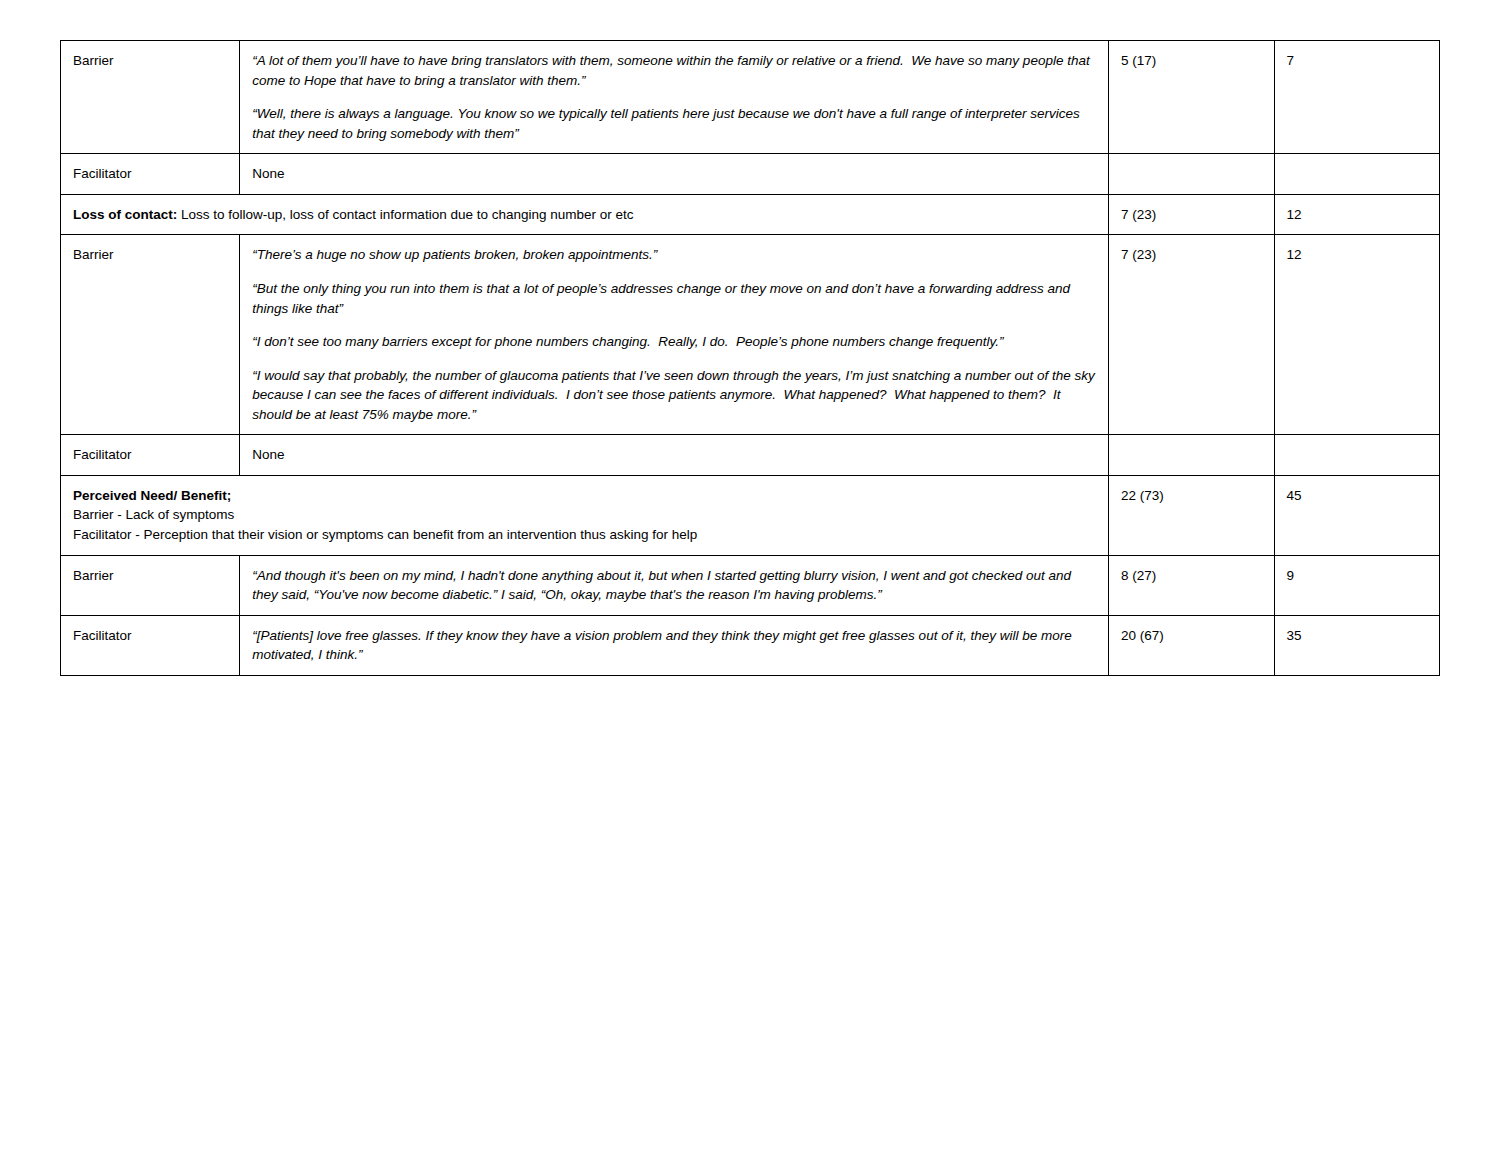| Barrier | “A lot of them you’ll have to have bring translators with them, someone within the family or relative or a friend. We have so many people that come to Hope that have to bring a translator with them.” “Well, there is always a language. You know so we typically tell patients here just because we don't have a full range of interpreter services that they need to bring somebody with them” | 5 (17) | 7 |
| Facilitator | None | | |
| Loss of contact: Loss to follow-up, loss of contact information due to changing number or etc | 7 (23) | 12 |
| Barrier | “There’s a huge no show up patients broken, broken appointments.” “But the only thing you run into them is that a lot of people’s addresses change or they move on and don’t have a forwarding address and things like that” “I don’t see too many barriers except for phone numbers changing. Really, I do. People’s phone numbers change frequently.” “I would say that probably, the number of glaucoma patients that I’ve seen down through the years, I’m just snatching a number out of the sky because I can see the faces of different individuals. I don’t see those patients anymore. What happened? What happened to them? It should be at least 75% maybe more.” | 7 (23) | 12 |
| Facilitator | None | | |
| Perceived Need/ Benefit; Barrier - Lack of symptoms Facilitator - Perception that their vision or symptoms can benefit from an intervention thus asking for help | 22 (73) | 45 |
| Barrier | “And though it's been on my mind, I hadn't done anything about it, but when I started getting blurry vision, I went and got checked out and they said, “You've now become diabetic.” I said, “Oh, okay, maybe that's the reason I'm having problems.” | 8 (27) | 9 |
| Facilitator | “[Patients] love free glasses. If they know they have a vision problem and they think they might get free glasses out of it, they will be more motivated, I think.” | 20 (67) | 35 |